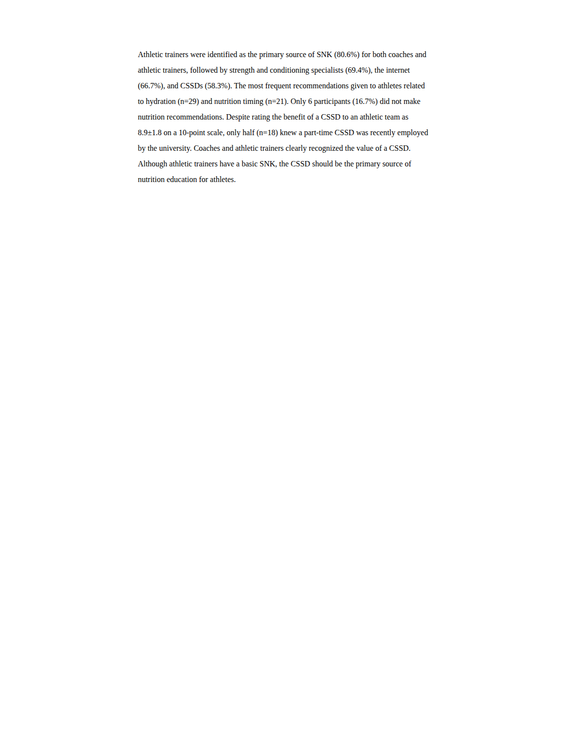Athletic trainers were identified as the primary source of SNK (80.6%) for both coaches and athletic trainers, followed by strength and conditioning specialists (69.4%), the internet (66.7%), and CSSDs (58.3%). The most frequent recommendations given to athletes related to hydration (n=29) and nutrition timing (n=21). Only 6 participants (16.7%) did not make nutrition recommendations. Despite rating the benefit of a CSSD to an athletic team as 8.9±1.8 on a 10-point scale, only half (n=18) knew a part-time CSSD was recently employed by the university. Coaches and athletic trainers clearly recognized the value of a CSSD. Although athletic trainers have a basic SNK, the CSSD should be the primary source of nutrition education for athletes.